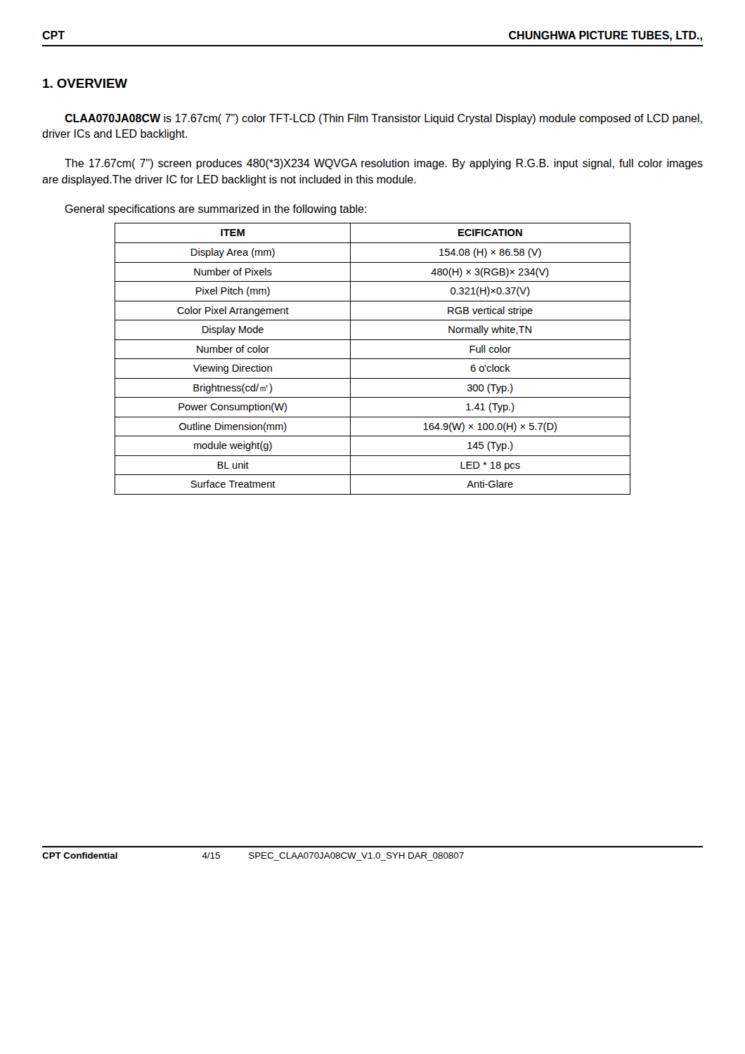CPT CHUNGHWA PICTURE TUBES, LTD.,
1. OVERVIEW
CLAA070JA08CW is 17.67cm( 7") color TFT-LCD (Thin Film Transistor Liquid Crystal Display) module composed of LCD panel, driver ICs and LED backlight.
The 17.67cm( 7") screen produces 480(*3)X234 WQVGA resolution image. By applying R.G.B. input signal, full color images are displayed.The driver IC for LED backlight is not included in this module.
General specifications are summarized in the following table:
| ITEM | ECIFICATION |
| --- | --- |
| Display Area (mm) | 154.08 (H) × 86.58 (V) |
| Number of Pixels | 480(H) × 3(RGB)× 234(V) |
| Pixel Pitch (mm) | 0.321(H)×0.37(V) |
| Color Pixel Arrangement | RGB vertical stripe |
| Display Mode | Normally white,TN |
| Number of color | Full color |
| Viewing Direction | 6 o'clock |
| Brightness(cd/㎡) | 300 (Typ.) |
| Power Consumption(W) | 1.41 (Typ.) |
| Outline Dimension(mm) | 164.9(W) × 100.0(H) × 5.7(D) |
| module weight(g) | 145 (Typ.) |
| BL unit | LED * 18 pcs |
| Surface Treatment | Anti-Glare |
CPT Confidential 4/15 SPEC_CLAA070JA08CW_V1.0_SYH DAR_080807